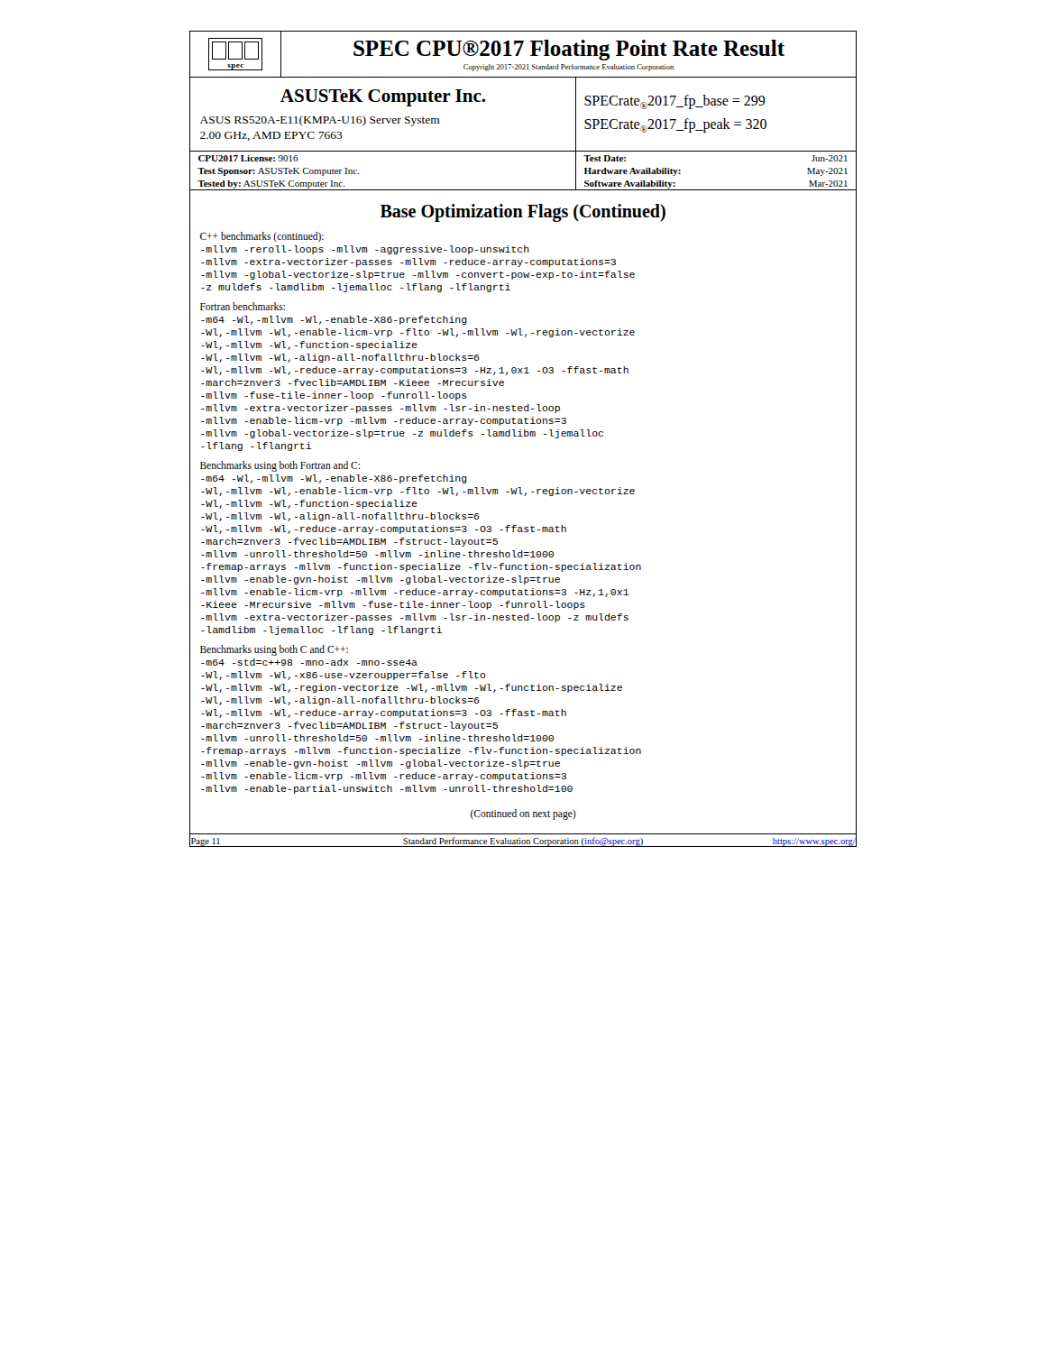spec
SPEC CPU®2017 Floating Point Rate Result
Copyright 2017-2021 Standard Performance Evaluation Corporation
ASUSTeK Computer Inc.
ASUS RS520A-E11(KMPA-U16) Server System
2.00 GHz, AMD EPYC 7663
SPECrate®2017_fp_base = 299
SPECrate®2017_fp_peak = 320
CPU2017 License: 9016
Test Date:
Jun-2021
Test Sponsor: ASUSTeK Computer Inc.
Hardware Availability:
May-2021
Tested by: ASUSTeK Computer Inc.
Software Availability:
Mar-2021
Base Optimization Flags (Continued)
C++ benchmarks (continued):
-mllvm -reroll-loops -mllvm -aggressive-loop-unswitch
-mllvm -extra-vectorizer-passes -mllvm -reduce-array-computations=3
-mllvm -global-vectorize-slp=true -mllvm -convert-pow-exp-to-int=false
-z muldefs -lamdlibm -ljemalloc -lflang -lflangrti
Fortran benchmarks:
-m64 -Wl,-mllvm -Wl,-enable-X86-prefetching
-Wl,-mllvm -Wl,-enable-licm-vrp -flto -Wl,-mllvm -Wl,-region-vectorize
-Wl,-mllvm -Wl,-function-specialize
-Wl,-mllvm -Wl,-align-all-nofallthru-blocks=6
-Wl,-mllvm -Wl,-reduce-array-computations=3 -Hz,1,0x1 -O3 -ffast-math
-march=znver3 -fveclib=AMDLIBM -Kieee -Mrecursive
-mllvm -fuse-tile-inner-loop -funroll-loops
-mllvm -extra-vectorizer-passes -mllvm -lsr-in-nested-loop
-mllvm -enable-licm-vrp -mllvm -reduce-array-computations=3
-mllvm -global-vectorize-slp=true -z muldefs -lamdlibm -ljemalloc
-lflang -lflangrti
Benchmarks using both Fortran and C:
-m64 -Wl,-mllvm -Wl,-enable-X86-prefetching
-Wl,-mllvm -Wl,-enable-licm-vrp -flto -Wl,-mllvm -Wl,-region-vectorize
-Wl,-mllvm -Wl,-function-specialize
-Wl,-mllvm -Wl,-align-all-nofallthru-blocks=6
-Wl,-mllvm -Wl,-reduce-array-computations=3 -O3 -ffast-math
-march=znver3 -fveclib=AMDLIBM -fstruct-layout=5
-mllvm -unroll-threshold=50 -mllvm -inline-threshold=1000
-fremap-arrays -mllvm -function-specialize -flv-function-specialization
-mllvm -enable-gvn-hoist -mllvm -global-vectorize-slp=true
-mllvm -enable-licm-vrp -mllvm -reduce-array-computations=3 -Hz,1,0x1
-Kieee -Mrecursive -mllvm -fuse-tile-inner-loop -funroll-loops
-mllvm -extra-vectorizer-passes -mllvm -lsr-in-nested-loop -z muldefs
-lamdlibm -ljemalloc -lflang -lflangrti
Benchmarks using both C and C++:
-m64 -std=c++98 -mno-adx -mno-sse4a
-Wl,-mllvm -Wl,-x86-use-vzeroupper=false -flto
-Wl,-mllvm -Wl,-region-vectorize -Wl,-mllvm -Wl,-function-specialize
-Wl,-mllvm -Wl,-align-all-nofallthru-blocks=6
-Wl,-mllvm -Wl,-reduce-array-computations=3 -O3 -ffast-math
-march=znver3 -fveclib=AMDLIBM -fstruct-layout=5
-mllvm -unroll-threshold=50 -mllvm -inline-threshold=1000
-fremap-arrays -mllvm -function-specialize -flv-function-specialization
-mllvm -enable-gvn-hoist -mllvm -global-vectorize-slp=true
-mllvm -enable-licm-vrp -mllvm -reduce-array-computations=3
-mllvm -enable-partial-unswitch -mllvm -unroll-threshold=100
(Continued on next page)
Page 11
Standard Performance Evaluation Corporation (info@spec.org)
https://www.spec.org/